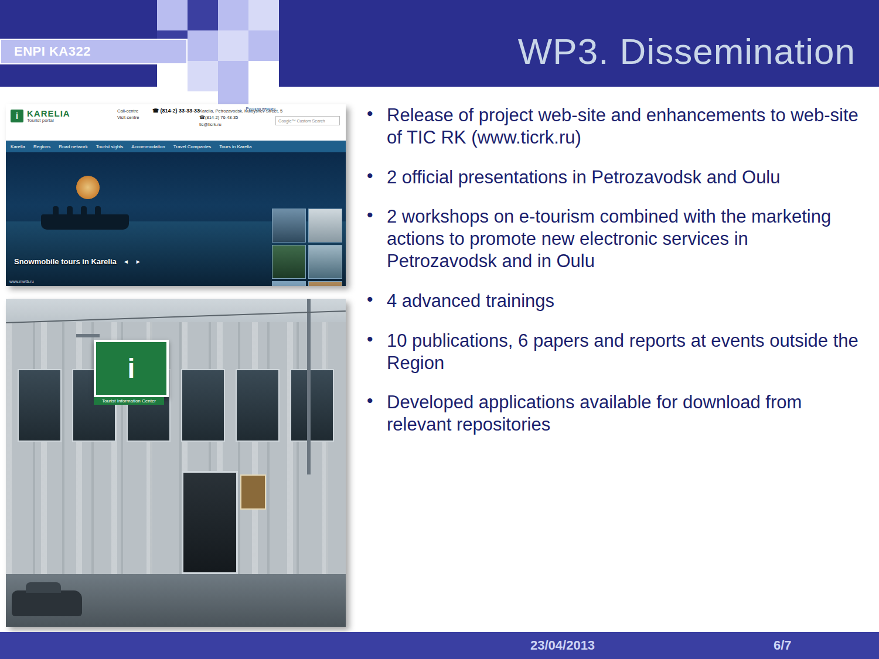ENPI KA322
WP3. Dissemination
i
KARELIA Tourist portal
Call-centre
Visit-centre
☎ (814-2) 33-33-33
Karelia, Petrozavodsk, Kuibyshev Street, 5
☎(814-2) 76-48-35
tic@ticrk.ru
Русская версия
Google™ Custom Search
Karelia Regions Road network Tourist sights Accommodation Travel Companies Tours in Karelia
Snowmobile tours in Karelia
◄ ►
www.mwtb.ru
i
Tourist Information Center
Release of project web-site and enhancements to web-site of TIC RK (www.ticrk.ru)
2 official presentations in Petrozavodsk and Oulu
2 workshops on e-tourism combined with the marketing actions to promote new electronic services in Petrozavodsk and in Oulu
4 advanced trainings
10 publications, 6 papers and reports at events outside the Region
Developed applications available for download from relevant repositories
23/04/2013 6/7